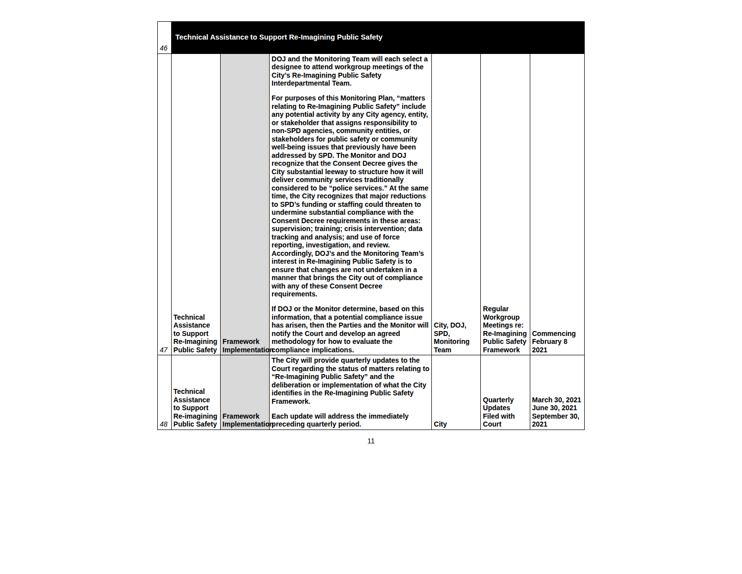| 46 | Technical Assistance to Support Re-Imagining Public Safety |
| 47 | Technical Assistance to Support Re-Imagining Public Safety | Framework Implementation | DOJ and the Monitoring Team will each select a designee to attend workgroup meetings of the City’s Re-Imagining Public Safety Interdepartmental Team. For purposes of this Monitoring Plan, “matters relating to Re-Imagining Public Safety” include any potential activity by any City agency, entity, or stakeholder that assigns responsibility to non-SPD agencies, community entities, or stakeholders for public safety or community well-being issues that previously have been addressed by SPD. The Monitor and DOJ recognize that the Consent Decree gives the City substantial leeway to structure how it will deliver community services traditionally considered to be “police services.” At the same time, the City recognizes that major reductions to SPD’s funding or staffing could threaten to undermine substantial compliance with the Consent Decree requirements in these areas: supervision; training; crisis intervention; data tracking and analysis; and use of force reporting, investigation, and review. Accordingly, DOJ’s and the Monitoring Team’s interest in Re-Imagining Public Safety is to ensure that changes are not undertaken in a manner that brings the City out of compliance with any of these Consent Decree requirements. If DOJ or the Monitor determine, based on this information, that a potential compliance issue has arisen, then the Parties and the Monitor will notify the Court and develop an agreed methodology for how to evaluate the compliance implications. | City, DOJ, SPD, Monitoring Team | Regular Workgroup Meetings re: Re-Imagining Public Safety Framework | Commencing February 8 2021 |
| 48 | Technical Assistance to Support Re-imagining Public Safety | Framework Implementation | The City will provide quarterly updates to the Court regarding the status of matters relating to “Re-Imagining Public Safety” and the deliberation or implementation of what the City identifies in the Re-Imagining Public Safety Framework. Each update will address the immediately preceding quarterly period. | City | Quarterly Updates Filed with Court | March 30, 2021 June 30, 2021 September 30, 2021 |
11